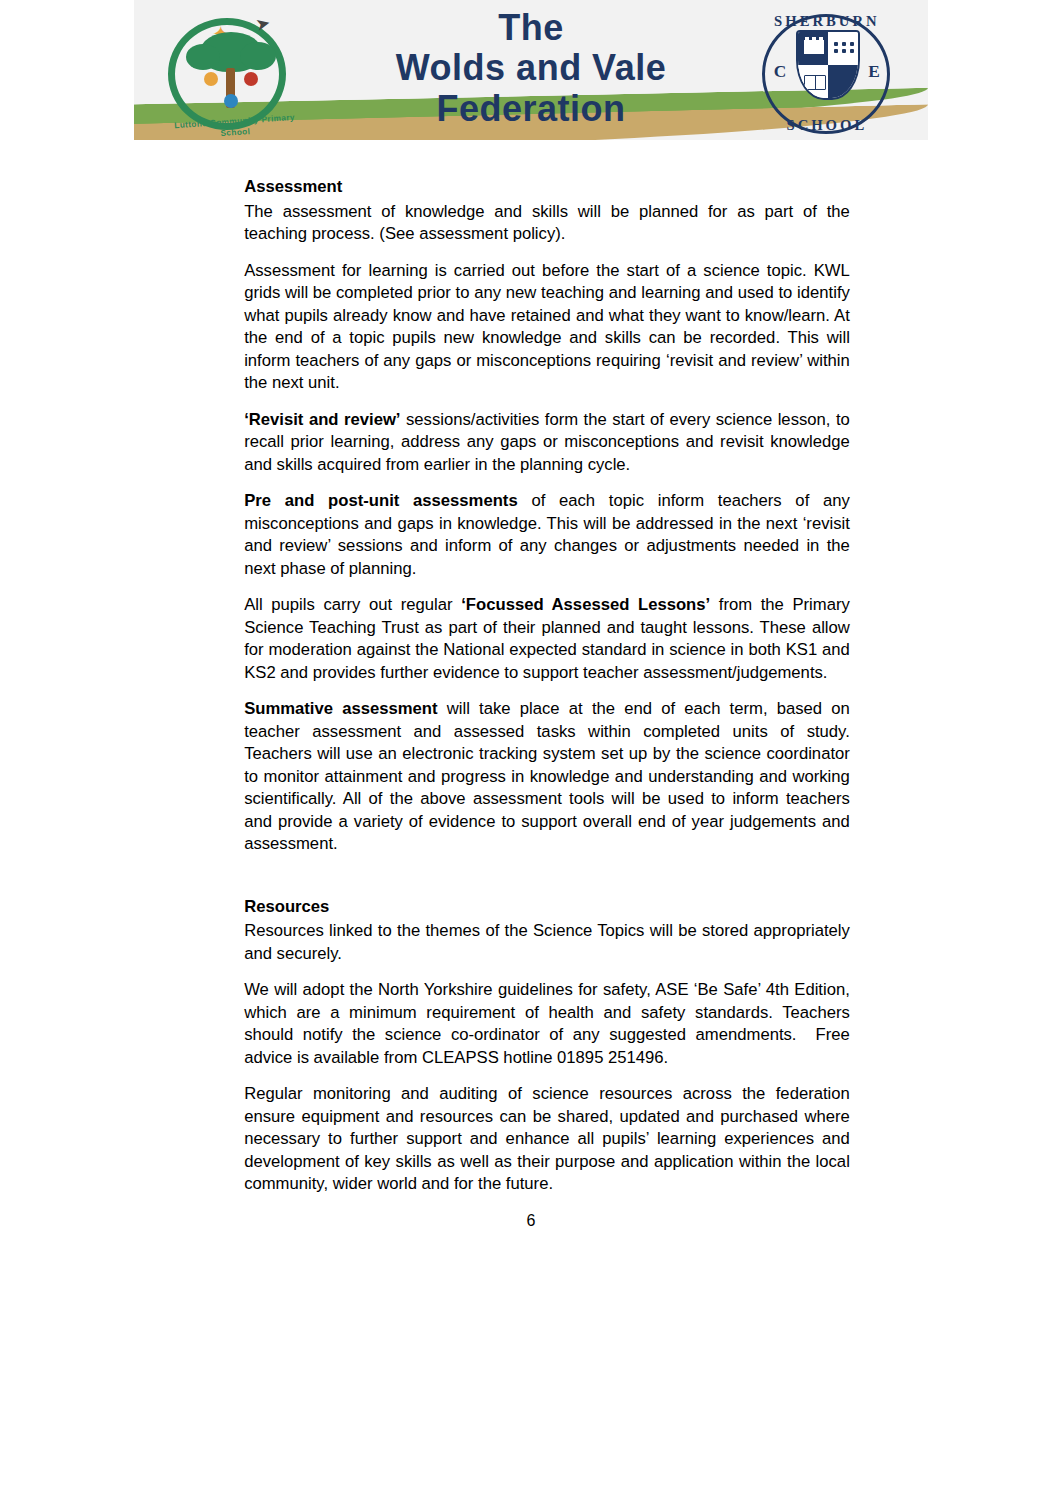The
Wolds and Vale
Federation
✦
➤
Luttons Community Primary School
SHERBURN
C
E
SCHOOL
Assessment
The assessment of knowledge and skills will be planned for as part of the teaching process. (See assessment policy).
Assessment for learning is carried out before the start of a science topic. KWL grids will be completed prior to any new teaching and learning and used to identify what pupils already know and have retained and what they want to know/learn. At the end of a topic pupils new knowledge and skills can be recorded. This will inform teachers of any gaps or misconceptions requiring ‘revisit and review’ within the next unit.
‘Revisit and review’ sessions/activities form the start of every science lesson, to recall prior learning, address any gaps or misconceptions and revisit knowledge and skills acquired from earlier in the planning cycle.
Pre and post-unit assessments of each topic inform teachers of any misconceptions and gaps in knowledge. This will be addressed in the next ‘revisit and review’ sessions and inform of any changes or adjustments needed in the next phase of planning.
All pupils carry out regular ‘Focussed Assessed Lessons’ from the Primary Science Teaching Trust as part of their planned and taught lessons. These allow for moderation against the National expected standard in science in both KS1 and KS2 and provides further evidence to support teacher assessment/judgements.
Summative assessment will take place at the end of each term, based on teacher assessment and assessed tasks within completed units of study. Teachers will use an electronic tracking system set up by the science coordinator to monitor attainment and progress in knowledge and understanding and working scientifically. All of the above assessment tools will be used to inform teachers and provide a variety of evidence to support overall end of year judgements and assessment.
Resources
Resources linked to the themes of the Science Topics will be stored appropriately and securely.
We will adopt the North Yorkshire guidelines for safety, ASE ‘Be Safe’ 4th Edition, which are a minimum requirement of health and safety standards. Teachers should notify the science co-ordinator of any suggested amendments. Free advice is available from CLEAPSS hotline 01895 251496.
Regular monitoring and auditing of science resources across the federation ensure equipment and resources can be shared, updated and purchased where necessary to further support and enhance all pupils’ learning experiences and development of key skills as well as their purpose and application within the local community, wider world and for the future.
6